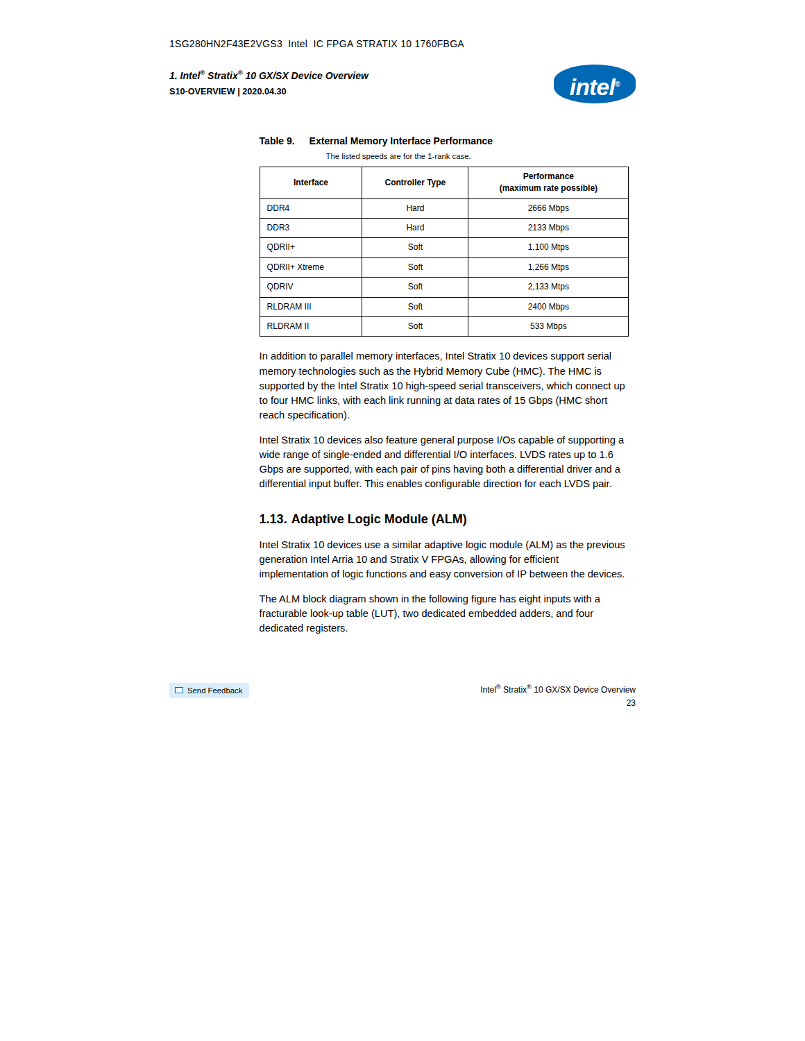1SG280HN2F43E2VGS3 Intel IC FPGA STRATIX 10 1760FBGA
1. Intel® Stratix® 10 GX/SX Device Overview
S10-OVERVIEW | 2020.04.30
intel®
Table 9. External Memory Interface Performance
The listed speeds are for the 1-rank case.
| Interface | Controller Type | Performance (maximum rate possible) |
| --- | --- | --- |
| DDR4 | Hard | 2666 Mbps |
| DDR3 | Hard | 2133 Mbps |
| QDRII+ | Soft | 1,100 Mtps |
| QDRII+ Xtreme | Soft | 1,266 Mtps |
| QDRIV | Soft | 2,133 Mtps |
| RLDRAM III | Soft | 2400 Mbps |
| RLDRAM II | Soft | 533 Mbps |
In addition to parallel memory interfaces, Intel Stratix 10 devices support serial memory technologies such as the Hybrid Memory Cube (HMC). The HMC is supported by the Intel Stratix 10 high-speed serial transceivers, which connect up to four HMC links, with each link running at data rates of 15 Gbps (HMC short reach specification).
Intel Stratix 10 devices also feature general purpose I/Os capable of supporting a wide range of single-ended and differential I/O interfaces. LVDS rates up to 1.6 Gbps are supported, with each pair of pins having both a differential driver and a differential input buffer. This enables configurable direction for each LVDS pair.
1.13. Adaptive Logic Module (ALM)
Intel Stratix 10 devices use a similar adaptive logic module (ALM) as the previous generation Intel Arria 10 and Stratix V FPGAs, allowing for efficient implementation of logic functions and easy conversion of IP between the devices.
The ALM block diagram shown in the following figure has eight inputs with a fracturable look-up table (LUT), two dedicated embedded adders, and four dedicated registers.
Intel® Stratix® 10 GX/SX Device Overview
23
Send Feedback